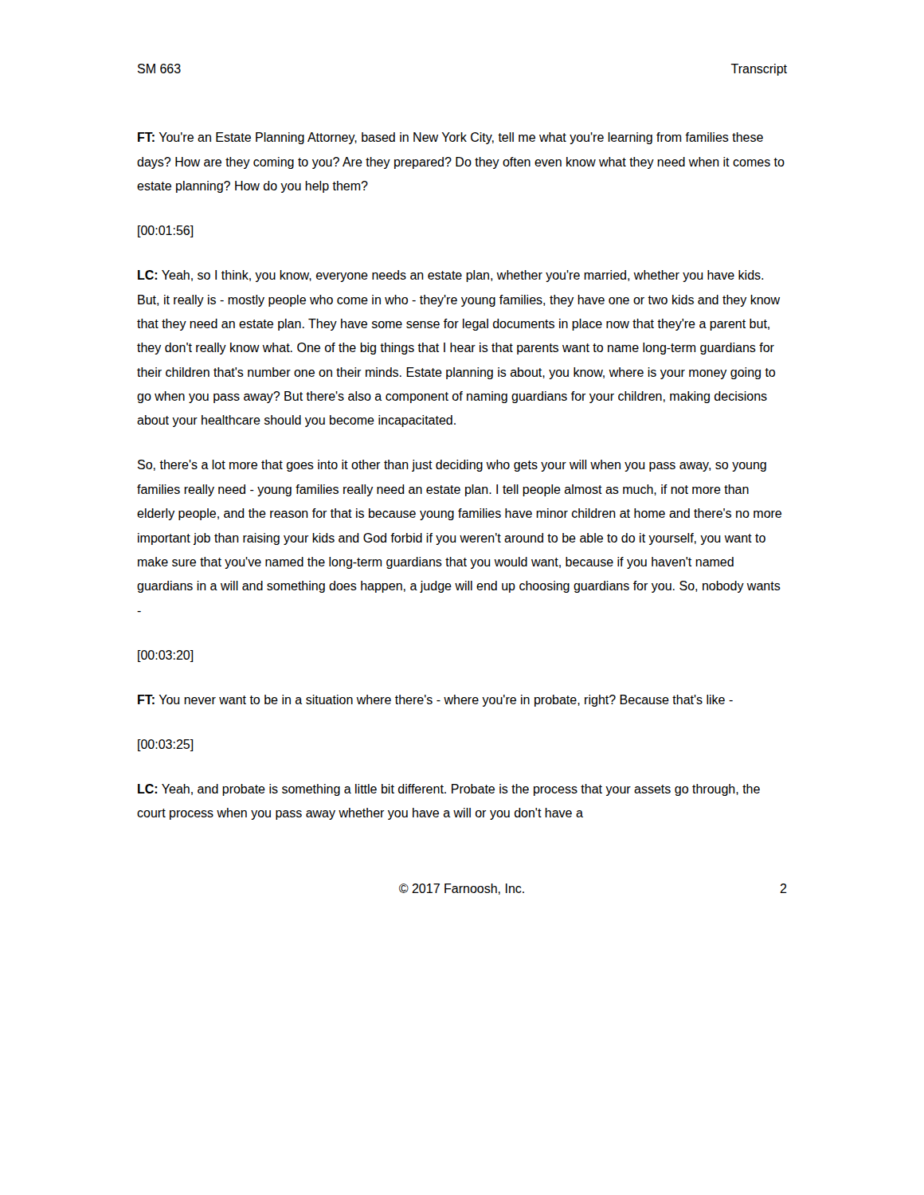SM 663 Transcript
FT: You're an Estate Planning Attorney, based in New York City, tell me what you're learning from families these days? How are they coming to you? Are they prepared? Do they often even know what they need when it comes to estate planning? How do you help them?
[00:01:56]
LC: Yeah, so I think, you know, everyone needs an estate plan, whether you're married, whether you have kids. But, it really is - mostly people who come in who - they're young families, they have one or two kids and they know that they need an estate plan. They have some sense for legal documents in place now that they're a parent but, they don't really know what. One of the big things that I hear is that parents want to name long-term guardians for their children that's number one on their minds. Estate planning is about, you know, where is your money going to go when you pass away? But there's also a component of naming guardians for your children, making decisions about your healthcare should you become incapacitated.
So, there's a lot more that goes into it other than just deciding who gets your will when you pass away, so young families really need - young families really need an estate plan. I tell people almost as much, if not more than elderly people, and the reason for that is because young families have minor children at home and there's no more important job than raising your kids and God forbid if you weren't around to be able to do it yourself, you want to make sure that you've named the long-term guardians that you would want, because if you haven't named guardians in a will and something does happen, a judge will end up choosing guardians for you. So, nobody wants -
[00:03:20]
FT: You never want to be in a situation where there's - where you're in probate, right? Because that's like -
[00:03:25]
LC: Yeah, and probate is something a little bit different. Probate is the process that your assets go through, the court process when you pass away whether you have a will or you don't have a
© 2017 Farnoosh, Inc. 2